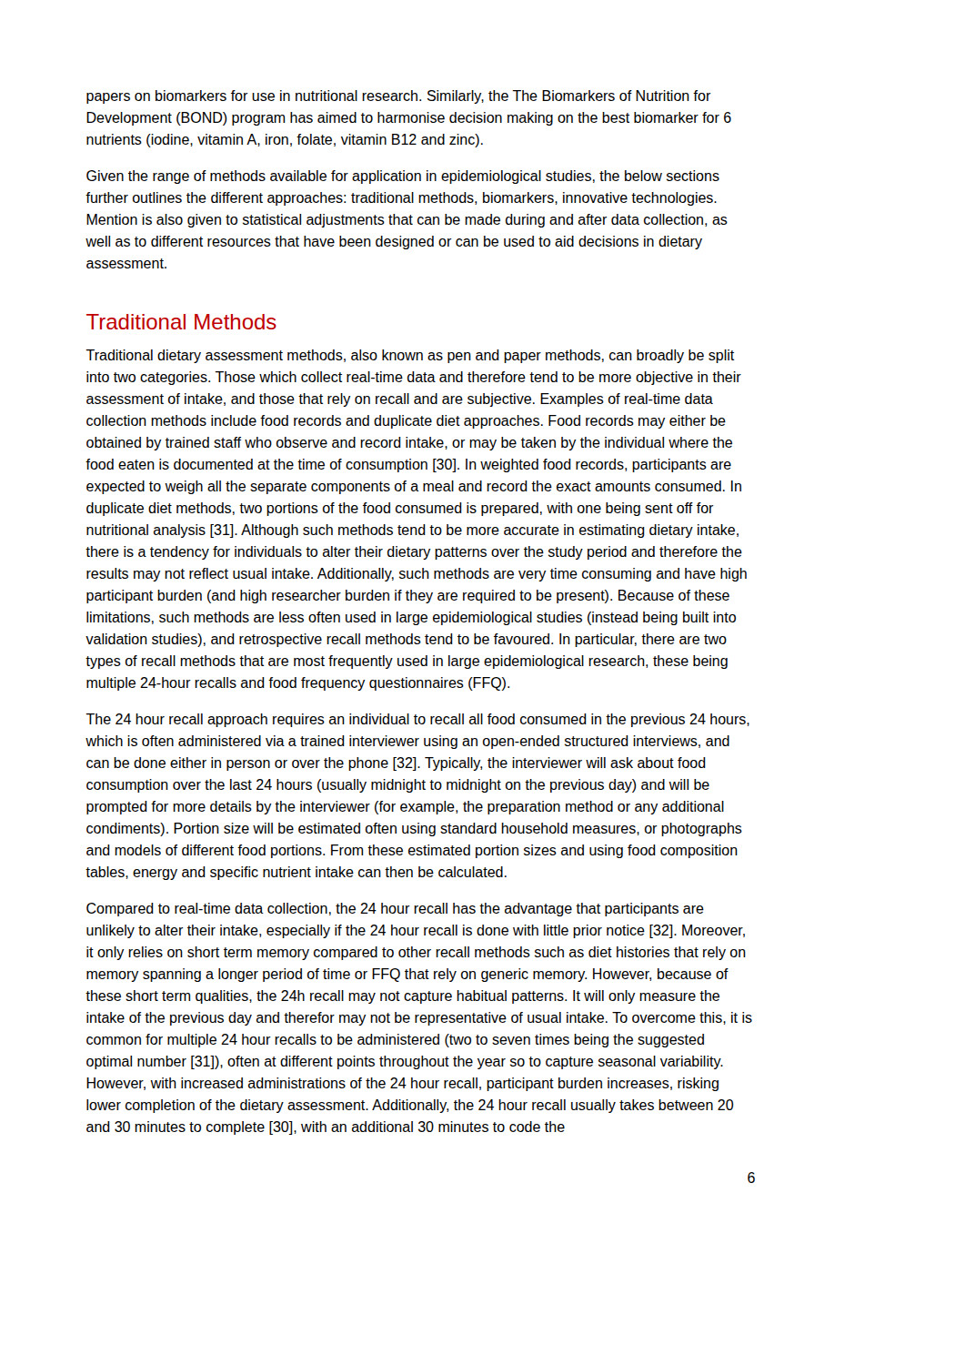papers on biomarkers for use in nutritional research. Similarly, the The Biomarkers of Nutrition for Development (BOND) program has aimed to harmonise decision making on the best biomarker for 6 nutrients (iodine, vitamin A, iron, folate, vitamin B12 and zinc).
Given the range of methods available for application in epidemiological studies, the below sections further outlines the different approaches: traditional methods, biomarkers, innovative technologies. Mention is also given to statistical adjustments that can be made during and after data collection, as well as to different resources that have been designed or can be used to aid decisions in dietary assessment.
Traditional Methods
Traditional dietary assessment methods, also known as pen and paper methods, can broadly be split into two categories. Those which collect real-time data and therefore tend to be more objective in their assessment of intake, and those that rely on recall and are subjective. Examples of real-time data collection methods include food records and duplicate diet approaches. Food records may either be obtained by trained staff who observe and record intake, or may be taken by the individual where the food eaten is documented at the time of consumption [30]. In weighted food records, participants are expected to weigh all the separate components of a meal and record the exact amounts consumed. In duplicate diet methods, two portions of the food consumed is prepared, with one being sent off for nutritional analysis [31]. Although such methods tend to be more accurate in estimating dietary intake, there is a tendency for individuals to alter their dietary patterns over the study period and therefore the results may not reflect usual intake. Additionally, such methods are very time consuming and have high participant burden (and high researcher burden if they are required to be present). Because of these limitations, such methods are less often used in large epidemiological studies (instead being built into validation studies), and retrospective recall methods tend to be favoured. In particular, there are two types of recall methods that are most frequently used in large epidemiological research, these being multiple 24-hour recalls and food frequency questionnaires (FFQ).
The 24 hour recall approach requires an individual to recall all food consumed in the previous 24 hours, which is often administered via a trained interviewer using an open-ended structured interviews, and can be done either in person or over the phone [32]. Typically, the interviewer will ask about food consumption over the last 24 hours (usually midnight to midnight on the previous day) and will be prompted for more details by the interviewer (for example, the preparation method or any additional condiments). Portion size will be estimated often using standard household measures, or photographs and models of different food portions. From these estimated portion sizes and using food composition tables, energy and specific nutrient intake can then be calculated.
Compared to real-time data collection, the 24 hour recall has the advantage that participants are unlikely to alter their intake, especially if the 24 hour recall is done with little prior notice [32]. Moreover, it only relies on short term memory compared to other recall methods such as diet histories that rely on memory spanning a longer period of time or FFQ that rely on generic memory. However, because of these short term qualities, the 24h recall may not capture habitual patterns. It will only measure the intake of the previous day and therefor may not be representative of usual intake. To overcome this, it is common for multiple 24 hour recalls to be administered (two to seven times being the suggested optimal number [31]), often at different points throughout the year so to capture seasonal variability. However, with increased administrations of the 24 hour recall, participant burden increases, risking lower completion of the dietary assessment. Additionally, the 24 hour recall usually takes between 20 and 30 minutes to complete [30], with an additional 30 minutes to code the
6